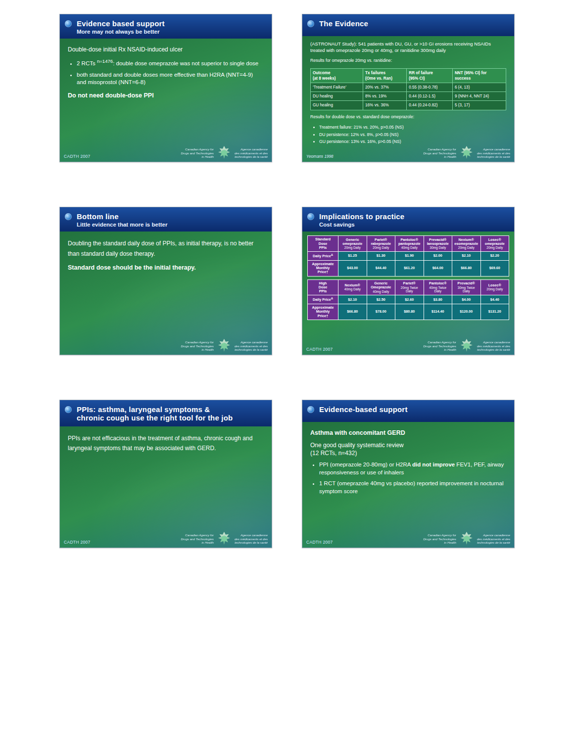Evidence based support
More may not always be better
Double-dose initial Rx NSAID-induced ulcer
2 RCTs n=1476: double dose omeprazole was not superior to single dose
both standard and double doses more effective than H2RA (NNT=4-9) and misoprostol (NNT=6-8)
Do not need double-dose PPI
CADTH 2007
Canadian Agency for
Drugs and Technologies
in Health
Agence canadienne
des médicaments et des
technologies de la santé
The Evidence
(ASTRONAUT Study): 541 patients with DU, GU, or >10 GI erosions receiving NSAIDs treated with omeprazole 20mg or 40mg, or ranitidine 300mg daily
Results for omeprazole 20mg vs. ranitidine:
| Outcome (at 8 weeks) | Tx failures (Ome vs. Ran) | RR of failure (95% CI) | NNT (95% CI) for success |
| --- | --- | --- | --- |
| ‘Treatment Failure’ | 20% vs. 37% | 0.55 (0.38-0.78) | 6 (4, 13) |
| DU healing | 8% vs. 19% | 0.44 (0.12-1.5) | 9 (NNH 4, NNT 24) |
| GU healing | 16% vs. 36% | 0.44 (0.24-0.82) | 5 (3, 17) |
Results for double dose vs. standard dose omeprazole:
Treatment failure: 21% vs. 20%, p>0.05 (NS)
DU persistence: 12% vs. 8%, p>0.05 (NS)
GU persistence: 13% vs. 16%, p>0.05 (NS)
Yeomans 1998
Canadian Agency for
Drugs and Technologies
in Health
Agence canadienne
des médicaments et des
technologies de la santé
Bottom line
Little evidence that more is better
Doubling the standard daily dose of PPIs, as initial therapy, is no better than standard daily dose therapy.
Standard dose should be the initial therapy.
Canadian Agency for
Drugs and Technologies
in Health
Agence canadienne
des médicaments et des
technologies de la santé
Implications to practice
Cost savings
| Standard Dose PPIs | Generic omeprazole 20mg Daily | Pariet® rabeprazole 20mg Daily | Pantoloc® pantoprazole 40mg Daily | Prevacid® lansoprazole 30mg Daily | Nexium® esomeprazole 20mg Daily | Losec® omeprazole 20mg Daily |
| --- | --- | --- | --- | --- | --- | --- |
| Daily Price Δ | $1.25 | $1.30 | $1.90 | $2.00 | $2.10 | $2.20 |
| Approximate Monthly Price† | $43.00 | $44.40 | $61.20 | $64.00 | $66.80 | $69.60 |
| High Dose PPIs | Nexium® 40mg Daily | Generic Omeprazole 40mg Daily | Pariet® 20mg Twice Daily | Pantoloc® 40mg Twice Daily | Prevacid® 30mg Twice Daily | Losec® 20mg Daily |
| --- | --- | --- | --- | --- | --- | --- |
| Daily Price Δ | $2.10 | $2.50 | $2.60 | $3.80 | $4.00 | $4.40 |
| Approximate Monthly Price† | $66.80 | $78.00 | $80.80 | $114.40 | $120.00 | $131.20 |
CADTH 2007
Canadian Agency for
Drugs and Technologies
in Health
Agence canadienne
des médicaments et des
technologies de la santé
PPIs: asthma, laryngeal symptoms &
chronic cough use the right tool for the job
PPIs are not efficacious in the treatment of asthma, chronic cough and laryngeal symptoms that may be associated with GERD.
CADTH 2007
Canadian Agency for
Drugs and Technologies
in Health
Agence canadienne
des médicaments et des
technologies de la santé
Evidence-based support
Asthma with concomitant GERD
One good quality systematic review
(12 RCTs, n=432)
PPI (omeprazole 20-80mg) or H2RA did not improve FEV1, PEF, airway responsiveness or use of inhalers
1 RCT (omeprazole 40mg vs placebo) reported improvement in nocturnal symptom score
CADTH 2007
Canadian Agency for
Drugs and Technologies
in Health
Agence canadienne
des médicaments et des
technologies de la santé